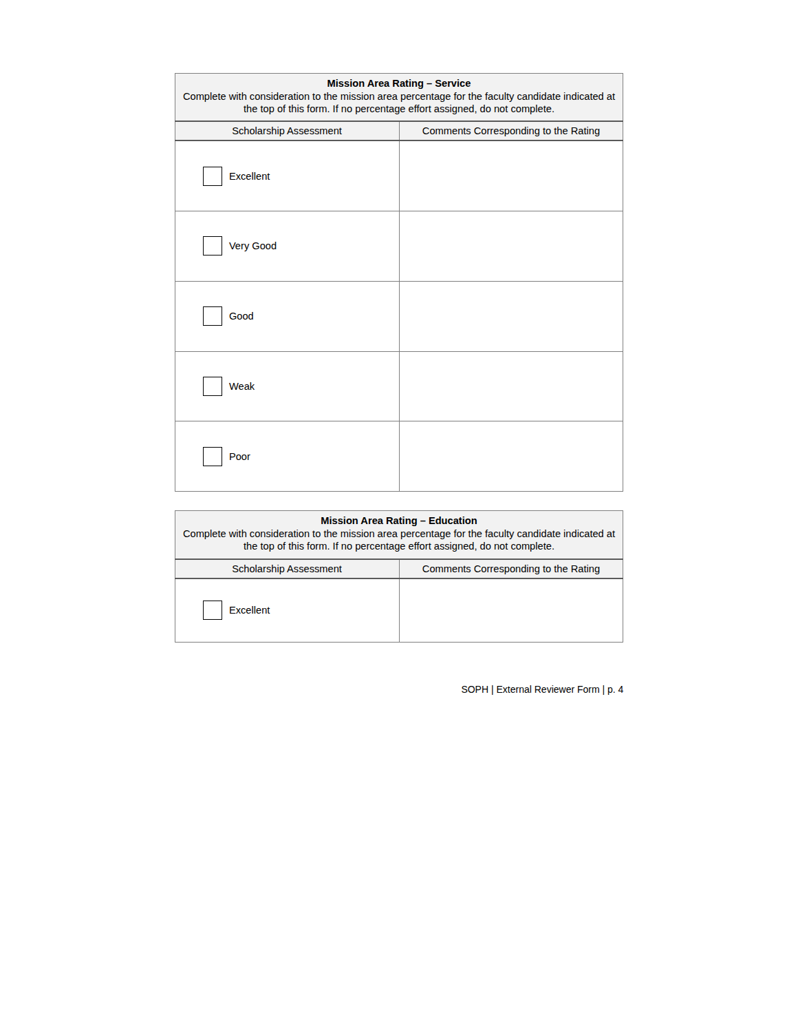| Mission Area Rating – Service Complete with consideration to the mission area percentage for the faculty candidate indicated at the top of this form. If no percentage effort assigned, do not complete. |
| Scholarship Assessment | Comments Corresponding to the Rating |
| Excellent | |
| Very Good | |
| Good | |
| Weak | |
| Poor | |
| Mission Area Rating – Education Complete with consideration to the mission area percentage for the faculty candidate indicated at the top of this form. If no percentage effort assigned, do not complete. |
| Scholarship Assessment | Comments Corresponding to the Rating |
| Excellent | |
SOPH | External Reviewer Form | p. 4